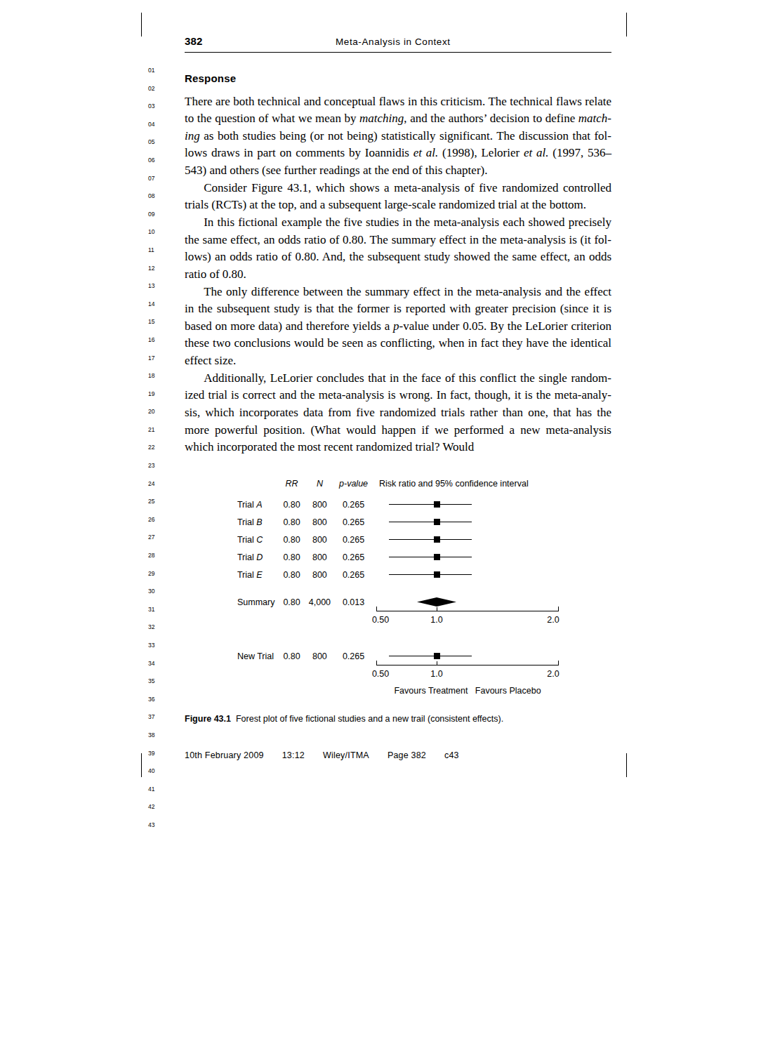382
Meta-Analysis in Context
01020304050607080910111213141516171819202122232425262728293031323334353637383940414243
Response
There are both technical and conceptual flaws in this criticism. The technical flaws relate to the question of what we mean by matching, and the authors’ decision to define matching as both studies being (or not being) statistically significant. The discussion that follows draws in part on comments by Ioannidis et al. (1998), Lelorier et al. (1997, 536–543) and others (see further readings at the end of this chapter).
Consider Figure 43.1, which shows a meta-analysis of five randomized controlled trials (RCTs) at the top, and a subsequent large-scale randomized trial at the bottom.
In this fictional example the five studies in the meta-analysis each showed precisely the same effect, an odds ratio of 0.80. The summary effect in the meta-analysis is (it follows) an odds ratio of 0.80. And, the subsequent study showed the same effect, an odds ratio of 0.80.
The only difference between the summary effect in the meta-analysis and the effect in the subsequent study is that the former is reported with greater precision (since it is based on more data) and therefore yields a p-value under 0.05. By the LeLorier criterion these two conclusions would be seen as conflicting, when in fact they have the identical effect size.
Additionally, LeLorier concludes that in the face of this conflict the single randomized trial is correct and the meta-analysis is wrong. In fact, though, it is the meta-analysis, which incorporates data from five randomized trials rather than one, that has the more powerful position. (What would happen if we performed a new meta-analysis which incorporated the most recent randomized trial? Would
| | RR | N | p -value | Risk ratio and 95% confidence interval |
| --- | --- | --- | --- | --- |
| Trial A | 0.80 | 800 | 0.265 | |
| Trial B | 0.80 | 800 | 0.265 | |
| Trial C | 0.80 | 800 | 0.265 | |
| Trial D | 0.80 | 800 | 0.265 | |
| Trial E | 0.80 | 800 | 0.265 | |
| Summary | 0.80 | 4,000 | 0.013 | |
| | 0.50 1.0 2.0 |
| New Trial | 0.80 | 800 | 0.265 | |
| | 0.50 1.0 2.0 |
| | Favours Treatment Favours Placebo |
Figure 43.1 Forest plot of five fictional studies and a new trail (consistent effects).
10th February 2009 13:12 Wiley/ITMA Page 382 c43